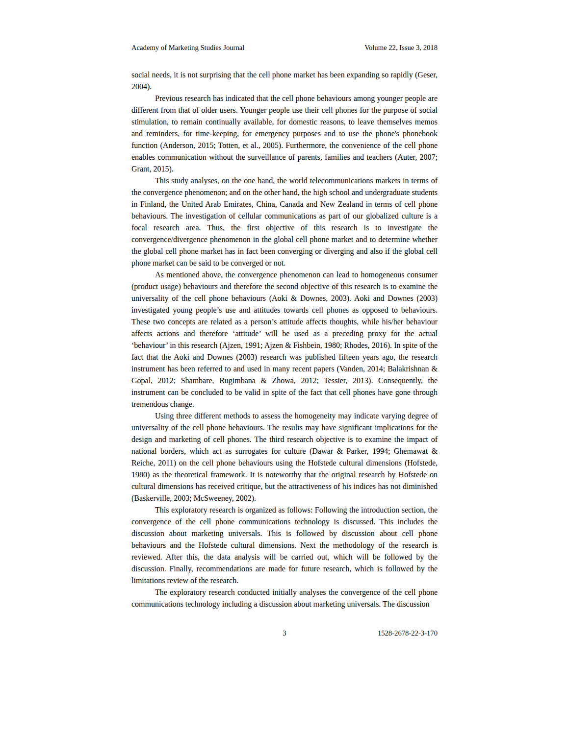Academy of Marketing Studies Journal
Volume 22, Issue 3, 2018
social needs, it is not surprising that the cell phone market has been expanding so rapidly (Geser, 2004).
Previous research has indicated that the cell phone behaviours among younger people are different from that of older users. Younger people use their cell phones for the purpose of social stimulation, to remain continually available, for domestic reasons, to leave themselves memos and reminders, for time-keeping, for emergency purposes and to use the phone's phonebook function (Anderson, 2015; Totten, et al., 2005). Furthermore, the convenience of the cell phone enables communication without the surveillance of parents, families and teachers (Auter, 2007; Grant, 2015).
This study analyses, on the one hand, the world telecommunications markets in terms of the convergence phenomenon; and on the other hand, the high school and undergraduate students in Finland, the United Arab Emirates, China, Canada and New Zealand in terms of cell phone behaviours. The investigation of cellular communications as part of our globalized culture is a focal research area. Thus, the first objective of this research is to investigate the convergence/divergence phenomenon in the global cell phone market and to determine whether the global cell phone market has in fact been converging or diverging and also if the global cell phone market can be said to be converged or not.
As mentioned above, the convergence phenomenon can lead to homogeneous consumer (product usage) behaviours and therefore the second objective of this research is to examine the universality of the cell phone behaviours (Aoki & Downes, 2003). Aoki and Downes (2003) investigated young people’s use and attitudes towards cell phones as opposed to behaviours. These two concepts are related as a person’s attitude affects thoughts, while his/her behaviour affects actions and therefore ‘attitude’ will be used as a preceding proxy for the actual ‘behaviour’ in this research (Ajzen, 1991; Ajzen & Fishbein, 1980; Rhodes, 2016). In spite of the fact that the Aoki and Downes (2003) research was published fifteen years ago, the research instrument has been referred to and used in many recent papers (Vanden, 2014; Balakrishnan & Gopal, 2012; Shambare, Rugimbana & Zhowa, 2012; Tessier, 2013). Consequently, the instrument can be concluded to be valid in spite of the fact that cell phones have gone through tremendous change.
Using three different methods to assess the homogeneity may indicate varying degree of universality of the cell phone behaviours. The results may have significant implications for the design and marketing of cell phones. The third research objective is to examine the impact of national borders, which act as surrogates for culture (Dawar & Parker, 1994; Ghemawat & Reiche, 2011) on the cell phone behaviours using the Hofstede cultural dimensions (Hofstede, 1980) as the theoretical framework. It is noteworthy that the original research by Hofstede on cultural dimensions has received critique, but the attractiveness of his indices has not diminished (Baskerville, 2003; McSweeney, 2002).
This exploratory research is organized as follows: Following the introduction section, the convergence of the cell phone communications technology is discussed. This includes the discussion about marketing universals. This is followed by discussion about cell phone behaviours and the Hofstede cultural dimensions. Next the methodology of the research is reviewed. After this, the data analysis will be carried out, which will be followed by the discussion. Finally, recommendations are made for future research, which is followed by the limitations review of the research.
The exploratory research conducted initially analyses the convergence of the cell phone communications technology including a discussion about marketing universals. The discussion
3
1528-2678-22-3-170